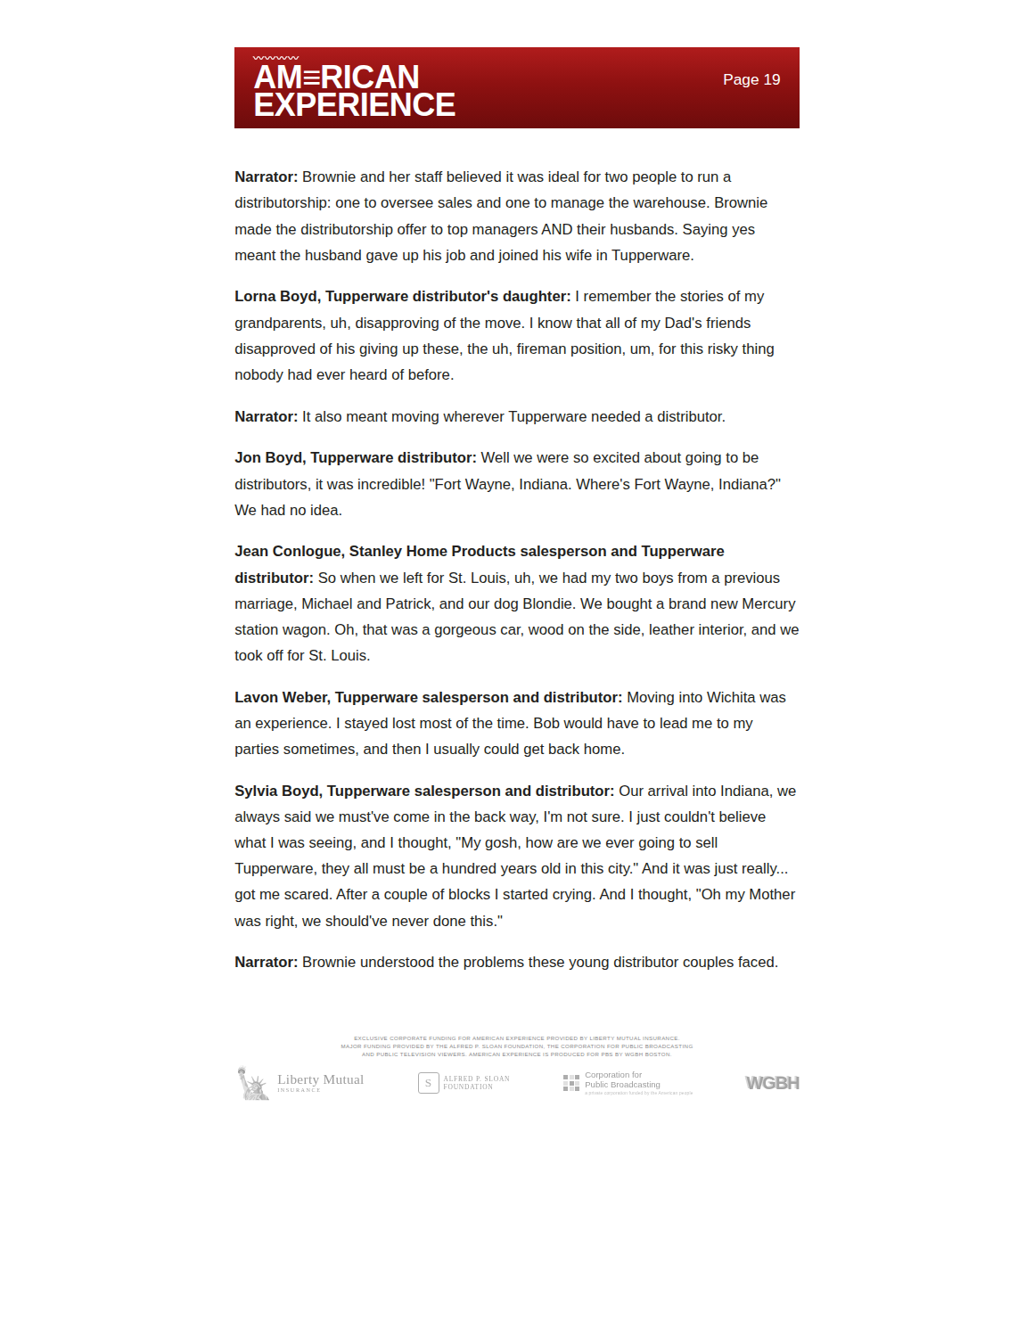〰〰〰〰 AM≡RICAN EXPERIENCE
Page 19
Narrator: Brownie and her staff believed it was ideal for two people to run a distributorship: one to oversee sales and one to manage the warehouse. Brownie made the distributorship offer to top managers AND their husbands. Saying yes meant the husband gave up his job and joined his wife in Tupperware.
Lorna Boyd, Tupperware distributor's daughter: I remember the stories of my grandparents, uh, disapproving of the move. I know that all of my Dad's friends disapproved of his giving up these, the uh, fireman position, um, for this risky thing nobody had ever heard of before.
Narrator: It also meant moving wherever Tupperware needed a distributor.
Jon Boyd, Tupperware distributor: Well we were so excited about going to be distributors, it was incredible! "Fort Wayne, Indiana. Where's Fort Wayne, Indiana?" We had no idea.
Jean Conlogue, Stanley Home Products salesperson and Tupperware distributor: So when we left for St. Louis, uh, we had my two boys from a previous marriage, Michael and Patrick, and our dog Blondie. We bought a brand new Mercury station wagon. Oh, that was a gorgeous car, wood on the side, leather interior, and we took off for St. Louis.
Lavon Weber, Tupperware salesperson and distributor: Moving into Wichita was an experience. I stayed lost most of the time. Bob would have to lead me to my parties sometimes, and then I usually could get back home.
Sylvia Boyd, Tupperware salesperson and distributor: Our arrival into Indiana, we always said we must've come in the back way, I'm not sure. I just couldn't believe what I was seeing, and I thought, "My gosh, how are we ever going to sell Tupperware, they all must be a hundred years old in this city." And it was just really... got me scared. After a couple of blocks I started crying. And I thought, "Oh my Mother was right, we should've never done this."
Narrator: Brownie understood the problems these young distributor couples faced.
Exclusive corporate funding for American Experience provided by Liberty Mutual Insurance.
Major funding provided by the Alfred P. Sloan Foundation, the Corporation for Public Broadcasting
and public television viewers. American Experience is produced for PBS by WGBH Boston.
🗽 Liberty Mutual Insurance
S Alfred P. Sloan
Foundation
Corporation for
Public Broadcasting a private corporation funded by the American people
WGBHWGBH